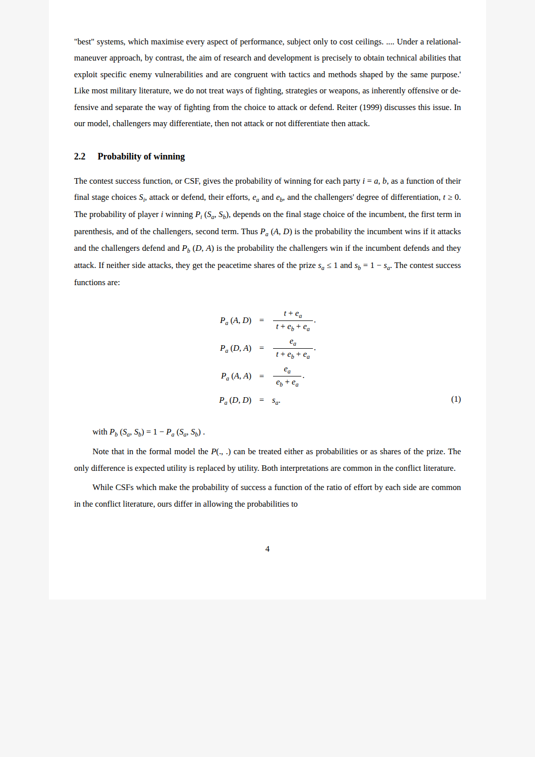"best" systems, which maximise every aspect of performance, subject only to cost ceilings. .... Under a relational-maneuver approach, by contrast, the aim of research and development is precisely to obtain technical abilities that exploit specific enemy vulnerabilities and are congruent with tactics and methods shaped by the same purpose.' Like most military literature, we do not treat ways of fighting, strategies or weapons, as inherently offensive or defensive and separate the way of fighting from the choice to attack or defend. Reiter (1999) discusses this issue. In our model, challengers may differentiate, then not attack or not differentiate then attack.
2.2 Probability of winning
The contest success function, or CSF, gives the probability of winning for each party i = a, b, as a function of their final stage choices Si, attack or defend, their efforts, ea and eb, and the challengers' degree of differentiation, t ≥ 0. The probability of player i winning Pi (Sa, Sb), depends on the final stage choice of the incumbent, the first term in parenthesis, and of the challengers, second term. Thus Pa (A, D) is the probability the incumbent wins if it attacks and the challengers defend and Pb (D, A) is the probability the challengers win if the incumbent defends and they attack. If neither side attacks, they get the peacetime shares of the prize sa ≤ 1 and sb = 1 − sa. The contest success functions are:
| P a ( A , D ) | = | t + e a t + e b + e a . |
| P a ( D , A ) | = | e a t + e b + e a . |
| P a ( A , A ) | = | e a e b + e a . |
| P a ( D , D ) | = | s a . |
(1)
with Pb (Sa, Sb) = 1 − Pa (Sa, Sb) .
Note that in the formal model the P(., .) can be treated either as probabilities or as shares of the prize. The only difference is expected utility is replaced by utility. Both interpretations are common in the conflict literature.
While CSFs which make the probability of success a function of the ratio of effort by each side are common in the conflict literature, ours differ in allowing the probabilities to
4